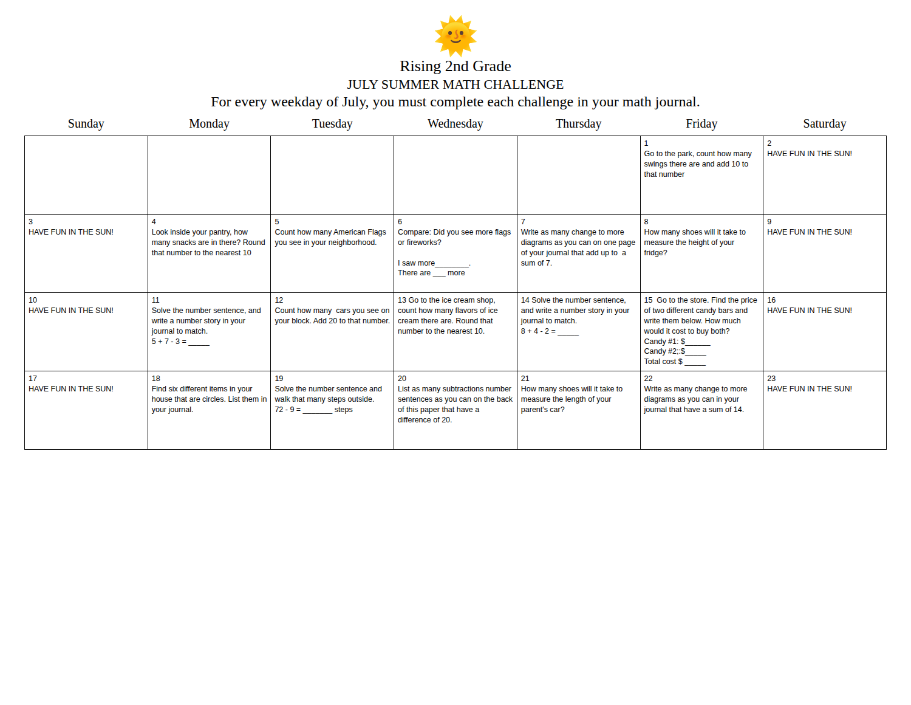🌞
Rising 2nd Grade
JULY SUMMER MATH CHALLENGE
For every weekday of July, you must complete each challenge in your math journal.
| Sunday | Monday | Tuesday | Wednesday | Thursday | Friday | Saturday |
| --- | --- | --- | --- | --- | --- | --- |
| | | | | | 1 Go to the park, count how many swings there are and add 10 to that number | 2 HAVE FUN IN THE SUN! |
| 3 HAVE FUN IN THE SUN! | 4 Look inside your pantry, how many snacks are in there? Round that number to the nearest 10 | 5 Count how many American Flags you see in your neighborhood. | 6 Compare: Did you see more flags or fireworks? I saw more________. There are ___ more | 7 Write as many change to more diagrams as you can on one page of your journal that add up to a sum of 7. | 8 How many shoes will it take to measure the height of your fridge? | 9 HAVE FUN IN THE SUN! |
| 10 HAVE FUN IN THE SUN! | 11 Solve the number sentence, and write a number story in your journal to match. 5 + 7 - 3 = _____ | 12 Count how many cars you see on your block. Add 20 to that number. | 13 Go to the ice cream shop, count how many flavors of ice cream there are. Round that number to the nearest 10. | 14 Solve the number sentence, and write a number story in your journal to match. 8 + 4 - 2 = _____ | 15 Go to the store. Find the price of two different candy bars and write them below. How much would it cost to buy both? Candy #1: $______ Candy #2;:$_____ Total cost $ _____ | 16 HAVE FUN IN THE SUN! |
| 17 HAVE FUN IN THE SUN! | 18 Find six different items in your house that are circles. List them in your journal. | 19 Solve the number sentence and walk that many steps outside. 72 - 9 = _______ steps | 20 List as many subtractions number sentences as you can on the back of this paper that have a difference of 20. | 21 How many shoes will it take to measure the length of your parent's car? | 22 Write as many change to more diagrams as you can in your journal that have a sum of 14. | 23 HAVE FUN IN THE SUN! |